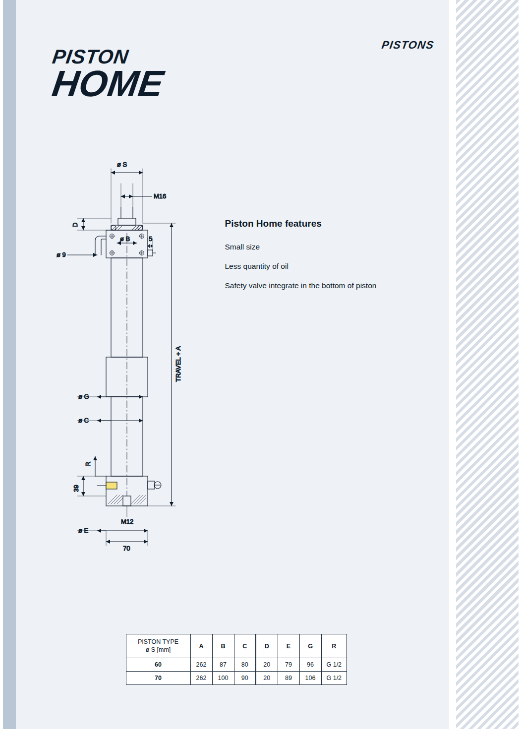PISTONS
PISTON HOME
Piston Home features
Small size
Less quantity of oil
Safety valve integrate in the bottom of piston
ø S M16 D ø B 5 ø 9 TRAVEL + A ø G ø C R 39 M12 ø E 70
| PISTON TYPE ø S [mm] | A | B | C | D | E | G | R |
| --- | --- | --- | --- | --- | --- | --- | --- |
| 60 | 262 | 87 | 80 | 20 | 79 | 96 | G 1/2 |
| 70 | 262 | 100 | 90 | 20 | 89 | 106 | G 1/2 |